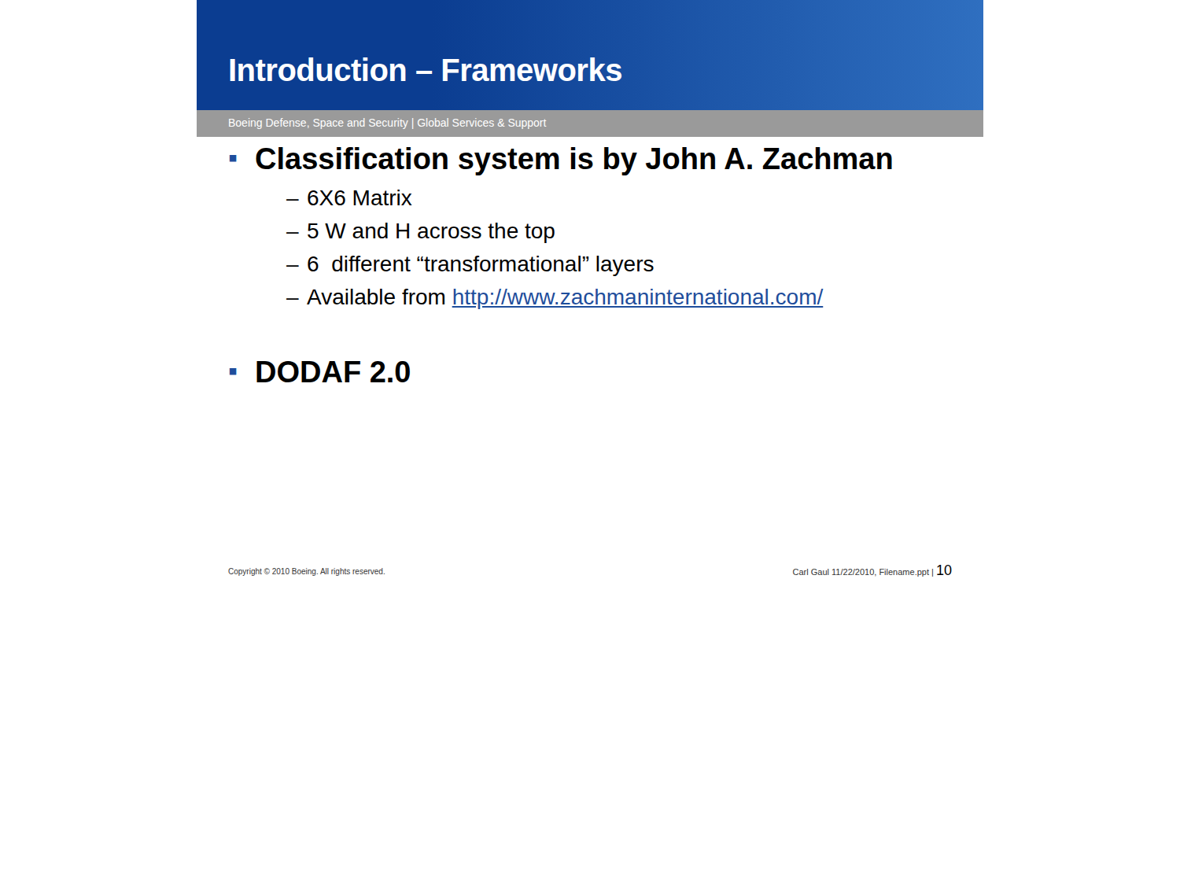Introduction – Frameworks
Boeing Defense, Space and Security | Global Services & Support
Classification system is by John A. Zachman
6X6 Matrix
5 W and H across the top
6 different “transformational” layers
Available from http://www.zachmaninternational.com/
DODAF 2.0
Copyright © 2010 Boeing. All rights reserved.
Carl Gaul 11/22/2010, Filename.ppt | 10